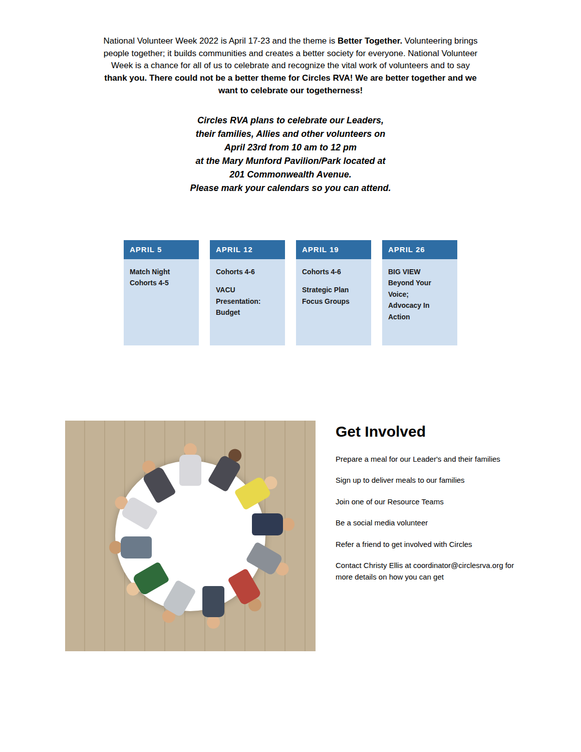National Volunteer Week 2022 is April 17-23 and the theme is Better Together. Volunteering brings people together; it builds communities and creates a better society for everyone. National Volunteer Week is a chance for all of us to celebrate and recognize the vital work of volunteers and to say thank you. There could not be a better theme for Circles RVA! We are better together and we want to celebrate our togetherness!
Circles RVA plans to celebrate our Leaders,
their families, Allies and other volunteers on
April 23rd from 10 am to 12 pm
at the Mary Munford Pavilion/Park located at
201 Commonwealth Avenue.
Please mark your calendars so you can attend.
APRIL 5
Match Night
Cohorts 4-5
APRIL 12
Cohorts 4-6 VACU
Presentation:
Budget
APRIL 19
Cohorts 4-6 Strategic Plan
Focus Groups
APRIL 26
BIG VIEW
Beyond Your
Voice;
Advocacy In
Action
Get Involved
Prepare a meal for our Leader's and their families
Sign up to deliver meals to our families
Join one of our Resource Teams
Be a social media volunteer
Refer a friend to get involved with Circles
Contact Christy Ellis at coordinator@circlesrva.org for more details on how you can get